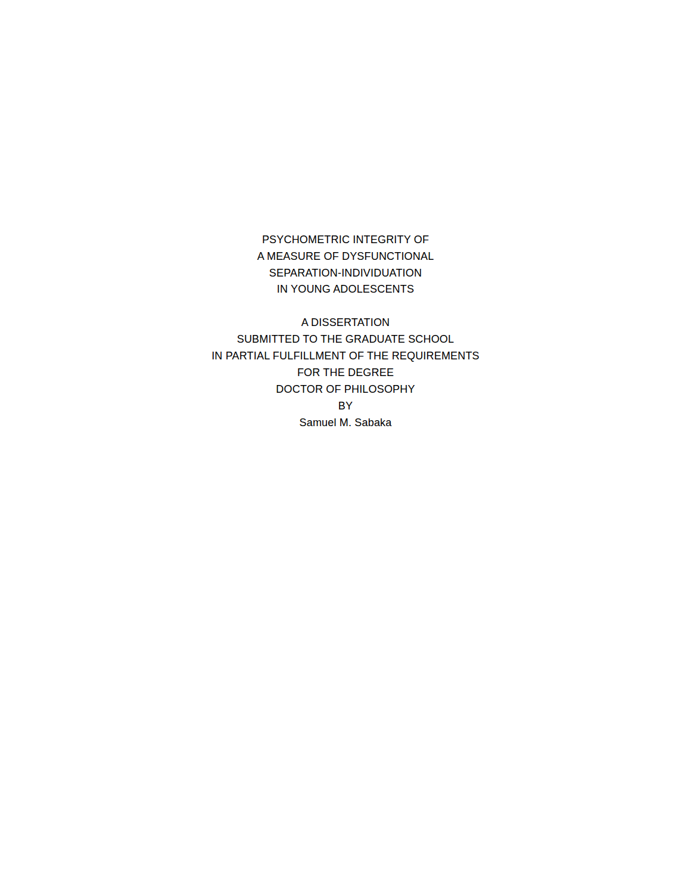PSYCHOMETRIC INTEGRITY OF
A MEASURE OF DYSFUNCTIONAL
SEPARATION-INDIVIDUATION
IN YOUNG ADOLESCENTS
A DISSERTATION
SUBMITTED TO THE GRADUATE SCHOOL
IN PARTIAL FULFILLMENT OF THE REQUIREMENTS
FOR THE DEGREE
DOCTOR OF PHILOSOPHY
BY
Samuel M. Sabaka